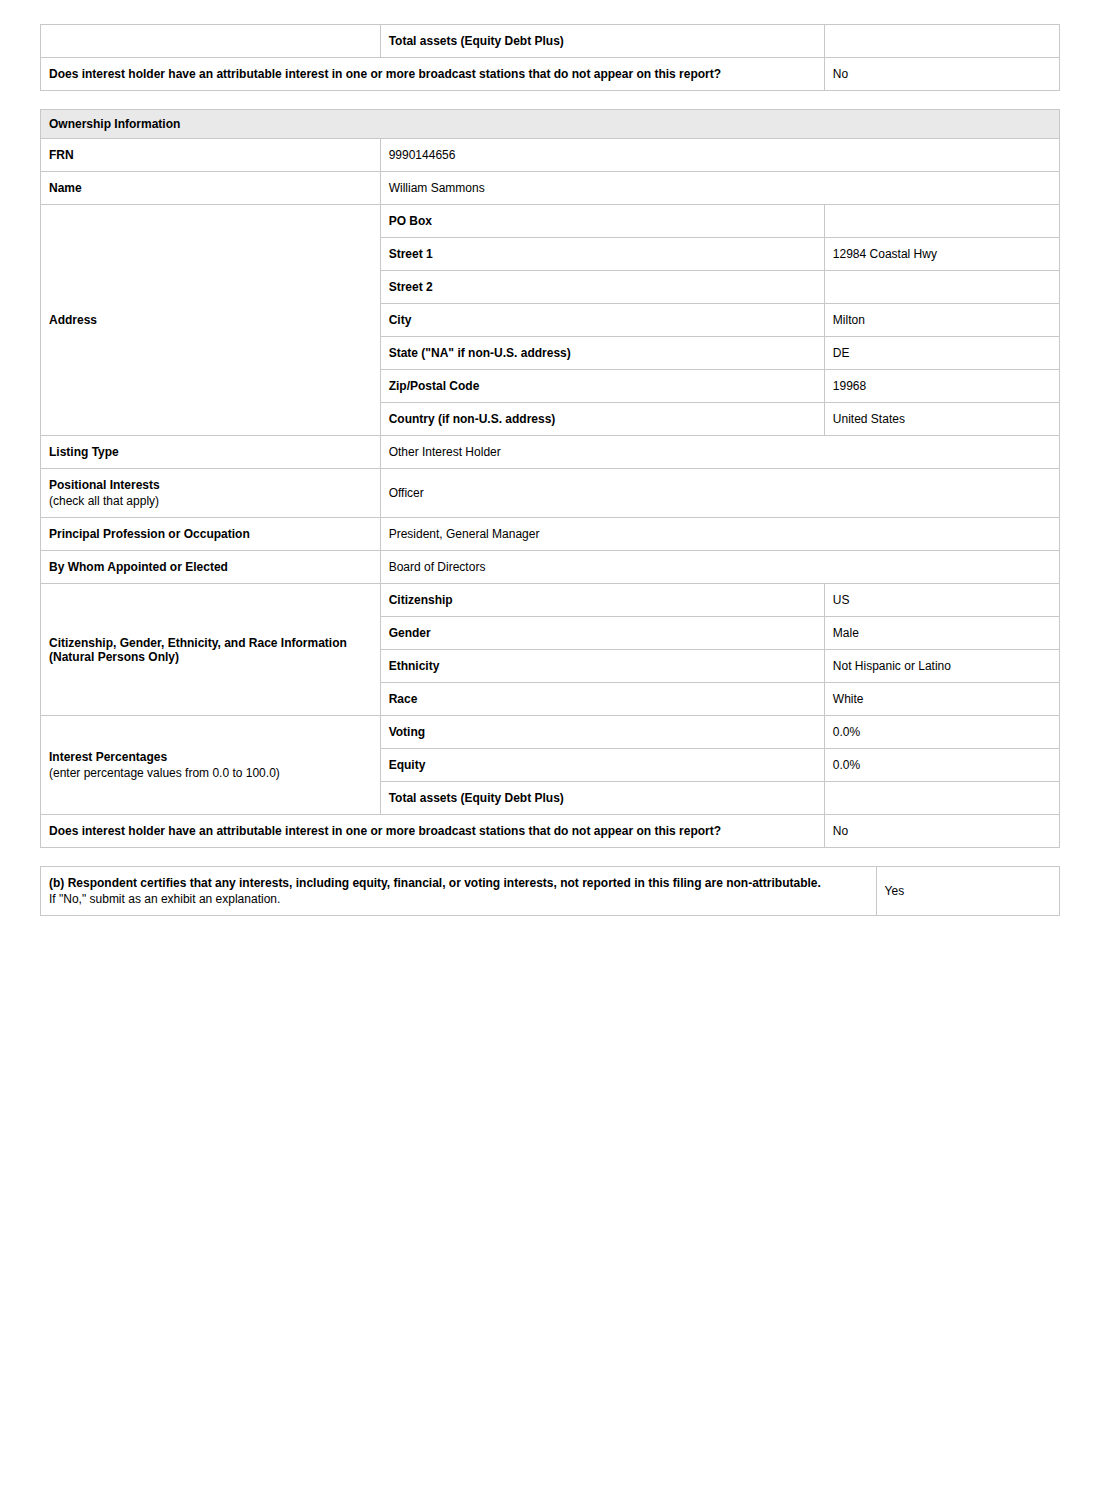| | Total assets (Equity Debt Plus) | |
| Does interest holder have an attributable interest in one or more broadcast stations that do not appear on this report? | No |
| Ownership Information |
| FRN | 9990144656 |
| Name | William Sammons |
| Address | PO Box | |
| Street 1 | 12984 Coastal Hwy |
| Street 2 | |
| City | Milton |
| State ("NA" if non-U.S. address) | DE |
| Zip/Postal Code | 19968 |
| Country (if non-U.S. address) | United States |
| Listing Type | Other Interest Holder |
| Positional Interests (check all that apply) | Officer |
| Principal Profession or Occupation | President, General Manager |
| By Whom Appointed or Elected | Board of Directors |
| Citizenship, Gender, Ethnicity, and Race Information (Natural Persons Only) | Citizenship | US |
| Gender | Male |
| Ethnicity | Not Hispanic or Latino |
| Race | White |
| Interest Percentages (enter percentage values from 0.0 to 100.0) | Voting | 0.0% |
| Equity | 0.0% |
| Total assets (Equity Debt Plus) | |
| Does interest holder have an attributable interest in one or more broadcast stations that do not appear on this report? | No |
| (b) Respondent certifies that any interests, including equity, financial, or voting interests, not reported in this filing are non-attributable. If "No," submit as an exhibit an explanation. | Yes |